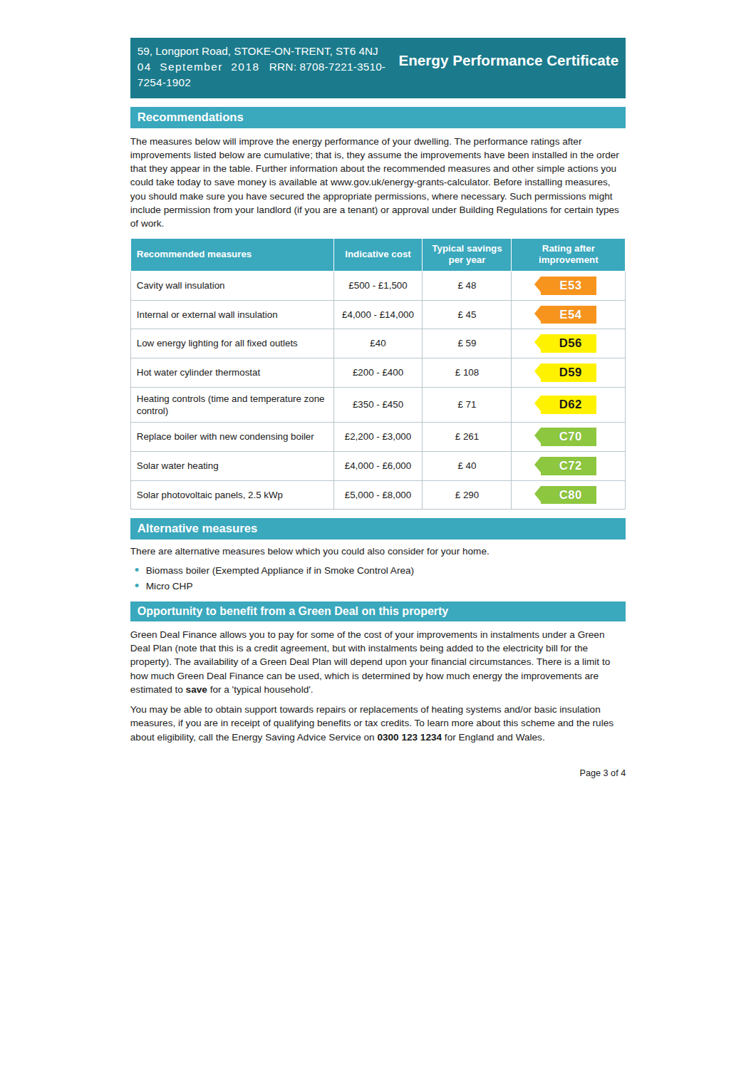59, Longport Road, STOKE-ON-TRENT, ST6 4NJ
04 September 2018 RRN: 8708-7221-3510-7254-1902
Energy Performance Certificate
Recommendations
The measures below will improve the energy performance of your dwelling. The performance ratings after improvements listed below are cumulative; that is, they assume the improvements have been installed in the order that they appear in the table. Further information about the recommended measures and other simple actions you could take today to save money is available at www.gov.uk/energy-grants-calculator. Before installing measures, you should make sure you have secured the appropriate permissions, where necessary. Such permissions might include permission from your landlord (if you are a tenant) or approval under Building Regulations for certain types of work.
| Recommended measures | Indicative cost | Typical savings per year | Rating after improvement |
| --- | --- | --- | --- |
| Cavity wall insulation | £500 - £1,500 | £ 48 | E53 |
| Internal or external wall insulation | £4,000 - £14,000 | £ 45 | E54 |
| Low energy lighting for all fixed outlets | £40 | £ 59 | D56 |
| Hot water cylinder thermostat | £200 - £400 | £ 108 | D59 |
| Heating controls (time and temperature zone control) | £350 - £450 | £ 71 | D62 |
| Replace boiler with new condensing boiler | £2,200 - £3,000 | £ 261 | C70 |
| Solar water heating | £4,000 - £6,000 | £ 40 | C72 |
| Solar photovoltaic panels, 2.5 kWp | £5,000 - £8,000 | £ 290 | C80 |
Alternative measures
There are alternative measures below which you could also consider for your home.
Biomass boiler (Exempted Appliance if in Smoke Control Area)
Micro CHP
Opportunity to benefit from a Green Deal on this property
Green Deal Finance allows you to pay for some of the cost of your improvements in instalments under a Green Deal Plan (note that this is a credit agreement, but with instalments being added to the electricity bill for the property). The availability of a Green Deal Plan will depend upon your financial circumstances. There is a limit to how much Green Deal Finance can be used, which is determined by how much energy the improvements are estimated to save for a 'typical household'.
You may be able to obtain support towards repairs or replacements of heating systems and/or basic insulation measures, if you are in receipt of qualifying benefits or tax credits. To learn more about this scheme and the rules about eligibility, call the Energy Saving Advice Service on 0300 123 1234 for England and Wales.
Page 3 of 4